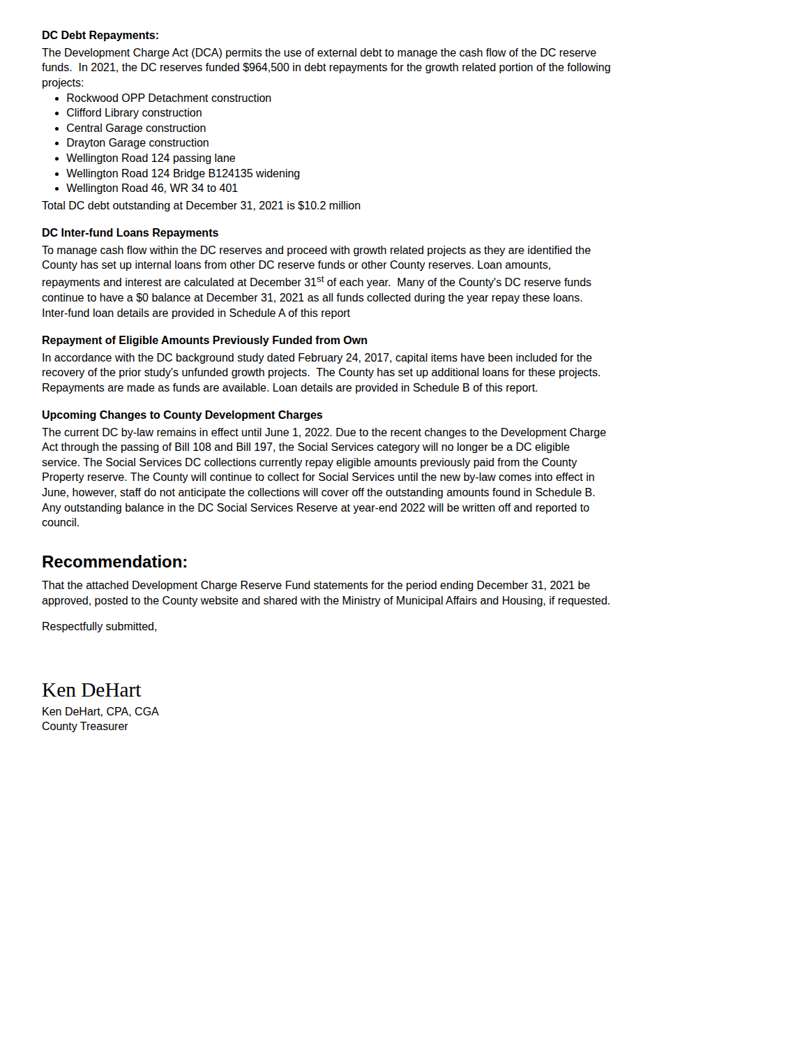DC Debt Repayments:
The Development Charge Act (DCA) permits the use of external debt to manage the cash flow of the DC reserve funds. In 2021, the DC reserves funded $964,500 in debt repayments for the growth related portion of the following projects:
Rockwood OPP Detachment construction
Clifford Library construction
Central Garage construction
Drayton Garage construction
Wellington Road 124 passing lane
Wellington Road 124 Bridge B124135 widening
Wellington Road 46, WR 34 to 401
Total DC debt outstanding at December 31, 2021 is $10.2 million
DC Inter-fund Loans Repayments
To manage cash flow within the DC reserves and proceed with growth related projects as they are identified the County has set up internal loans from other DC reserve funds or other County reserves. Loan amounts, repayments and interest are calculated at December 31st of each year. Many of the County's DC reserve funds continue to have a $0 balance at December 31, 2021 as all funds collected during the year repay these loans. Inter-fund loan details are provided in Schedule A of this report
Repayment of Eligible Amounts Previously Funded from Own
In accordance with the DC background study dated February 24, 2017, capital items have been included for the recovery of the prior study's unfunded growth projects. The County has set up additional loans for these projects. Repayments are made as funds are available. Loan details are provided in Schedule B of this report.
Upcoming Changes to County Development Charges
The current DC by-law remains in effect until June 1, 2022. Due to the recent changes to the Development Charge Act through the passing of Bill 108 and Bill 197, the Social Services category will no longer be a DC eligible service. The Social Services DC collections currently repay eligible amounts previously paid from the County Property reserve. The County will continue to collect for Social Services until the new by-law comes into effect in June, however, staff do not anticipate the collections will cover off the outstanding amounts found in Schedule B. Any outstanding balance in the DC Social Services Reserve at year-end 2022 will be written off and reported to council.
Recommendation:
That the attached Development Charge Reserve Fund statements for the period ending December 31, 2021 be approved, posted to the County website and shared with the Ministry of Municipal Affairs and Housing, if requested.
Respectfully submitted,
Ken DeHart
Ken DeHart, CPA, CGA
County Treasurer